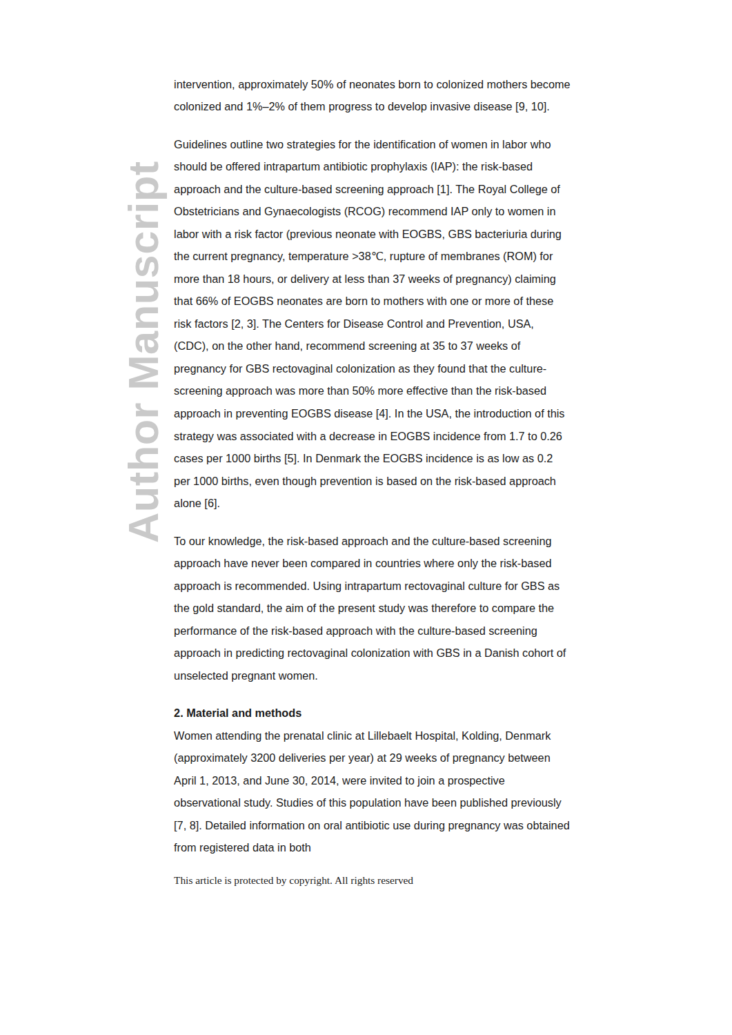Author Manuscript
intervention, approximately 50% of neonates born to colonized mothers become colonized and 1%–2% of them progress to develop invasive disease [9, 10].
Guidelines outline two strategies for the identification of women in labor who should be offered intrapartum antibiotic prophylaxis (IAP): the risk-based approach and the culture-based screening approach [1]. The Royal College of Obstetricians and Gynaecologists (RCOG) recommend IAP only to women in labor with a risk factor (previous neonate with EOGBS, GBS bacteriuria during the current pregnancy, temperature >38℃, rupture of membranes (ROM) for more than 18 hours, or delivery at less than 37 weeks of pregnancy) claiming that 66% of EOGBS neonates are born to mothers with one or more of these risk factors [2, 3]. The Centers for Disease Control and Prevention, USA, (CDC), on the other hand, recommend screening at 35 to 37 weeks of pregnancy for GBS rectovaginal colonization as they found that the culture-screening approach was more than 50% more effective than the risk-based approach in preventing EOGBS disease [4]. In the USA, the introduction of this strategy was associated with a decrease in EOGBS incidence from 1.7 to 0.26 cases per 1000 births [5]. In Denmark the EOGBS incidence is as low as 0.2 per 1000 births, even though prevention is based on the risk-based approach alone [6].
To our knowledge, the risk-based approach and the culture-based screening approach have never been compared in countries where only the risk-based approach is recommended. Using intrapartum rectovaginal culture for GBS as the gold standard, the aim of the present study was therefore to compare the performance of the risk-based approach with the culture-based screening approach in predicting rectovaginal colonization with GBS in a Danish cohort of unselected pregnant women.
2. Material and methods
Women attending the prenatal clinic at Lillebaelt Hospital, Kolding, Denmark (approximately 3200 deliveries per year) at 29 weeks of pregnancy between April 1, 2013, and June 30, 2014, were invited to join a prospective observational study. Studies of this population have been published previously [7, 8]. Detailed information on oral antibiotic use during pregnancy was obtained from registered data in both
This article is protected by copyright. All rights reserved